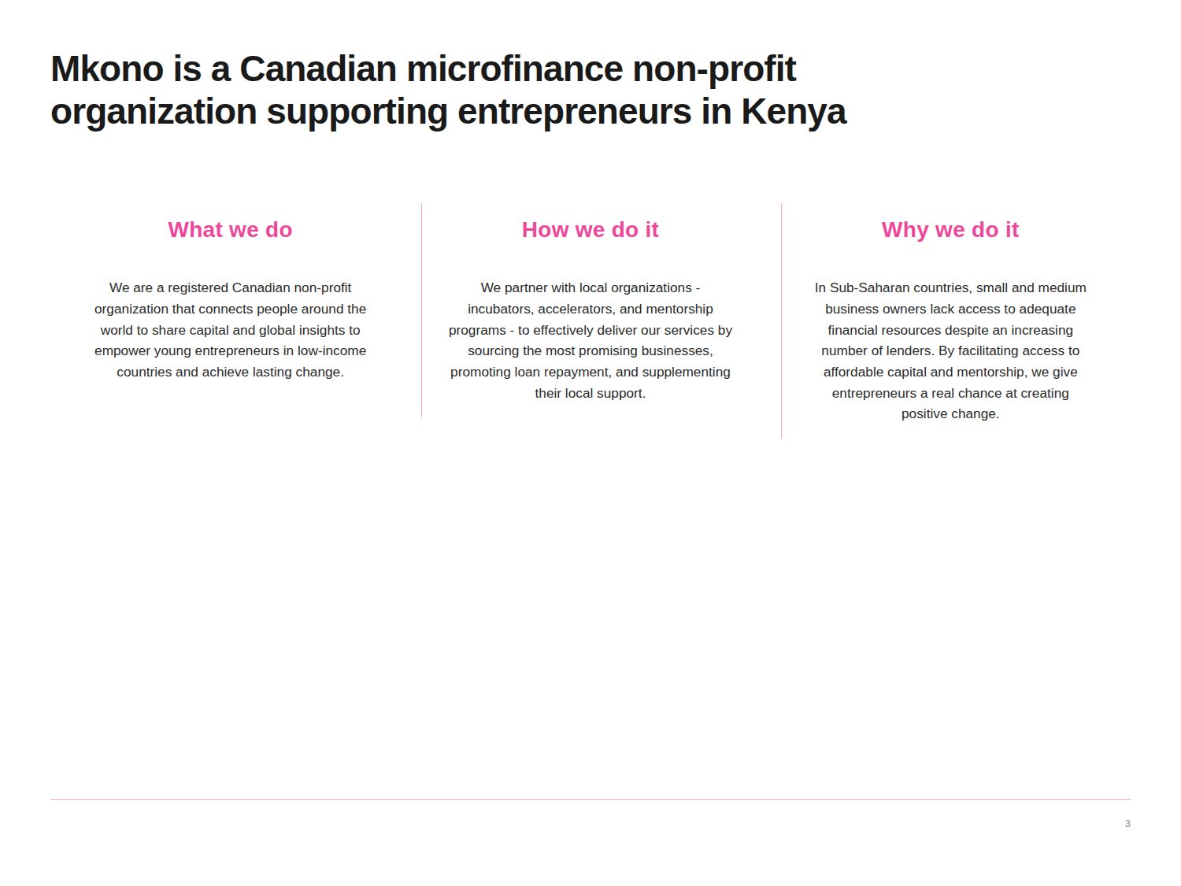Mkono is a Canadian microfinance non-profit organization supporting entrepreneurs in Kenya
What we do
We are a registered Canadian non-profit organization that connects people around the world to share capital and global insights to empower young entrepreneurs in low-income countries and achieve lasting change.
How we do it
We partner with local organizations - incubators, accelerators, and mentorship programs - to effectively deliver our services by sourcing the most promising businesses, promoting loan repayment, and supplementing their local support.
Why we do it
In Sub-Saharan countries, small and medium business owners lack access to adequate financial resources despite an increasing number of lenders. By facilitating access to affordable capital and mentorship, we give entrepreneurs a real chance at creating positive change.
3